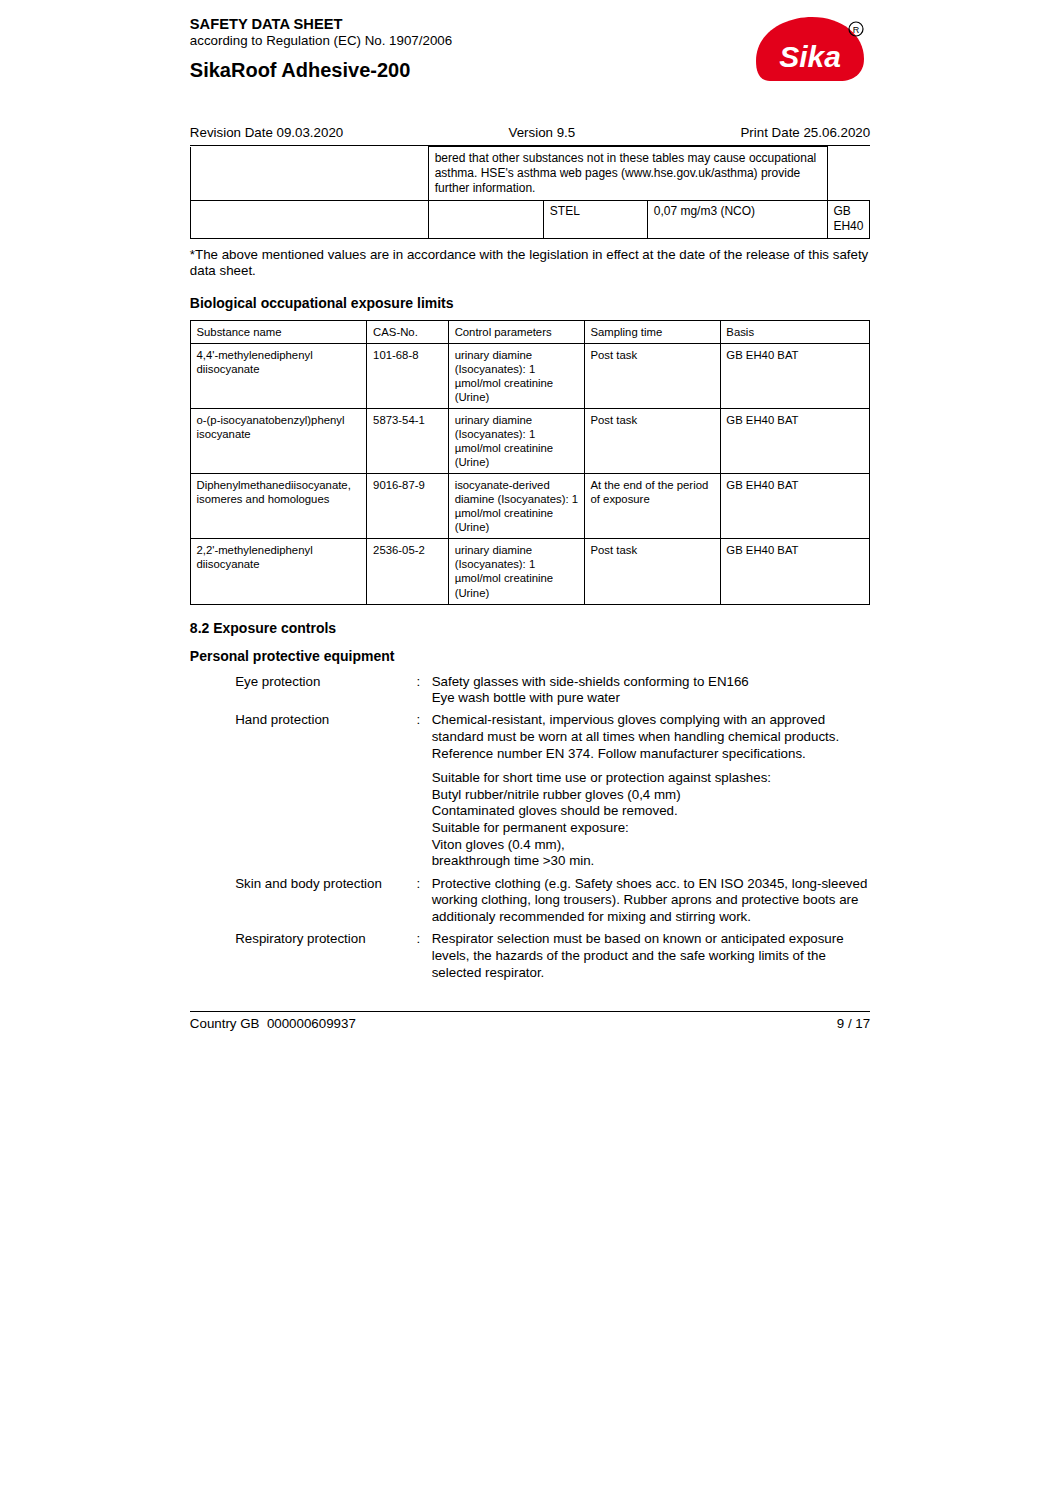SAFETY DATA SHEET
according to Regulation (EC) No. 1907/2006
SikaRoof Adhesive-200
Sika R
Revision Date 09.03.2020 Version 9.5 Print Date 25.06.2020
| | bered that other substances not in these tables may cause occupational asthma. HSE's asthma web pages (www.hse.gov.uk/asthma) provide further information. |
| | | STEL | 0,07 mg/m3 (NCO) | GB EH40 |
*The above mentioned values are in accordance with the legislation in effect at the date of the release of this safety data sheet.
Biological occupational exposure limits
| Substance name | CAS-No. | Control parameters | Sampling time | Basis |
| --- | --- | --- | --- | --- |
| 4,4'-methylenediphenyl diisocyanate | 101-68-8 | urinary diamine (Isocyanates): 1 µmol/mol creatinine (Urine) | Post task | GB EH40 BAT |
| o-(p-isocyanatobenzyl)phenyl isocyanate | 5873-54-1 | urinary diamine (Isocyanates): 1 µmol/mol creatinine (Urine) | Post task | GB EH40 BAT |
| Diphenylmethanediisocyanate, isomeres and homologues | 9016-87-9 | isocyanate-derived diamine (Isocyanates): 1 µmol/mol creatinine (Urine) | At the end of the period of exposure | GB EH40 BAT |
| 2,2'-methylenediphenyl diisocyanate | 2536-05-2 | urinary diamine (Isocyanates): 1 µmol/mol creatinine (Urine) | Post task | GB EH40 BAT |
8.2 Exposure controls
Personal protective equipment
Eye protection
:
Safety glasses with side-shields conforming to EN166
Eye wash bottle with pure water
Hand protection
:
Chemical-resistant, impervious gloves complying with an approved standard must be worn at all times when handling chemical products. Reference number EN 374. Follow manufacturer specifications.
Suitable for short time use or protection against splashes:
Butyl rubber/nitrile rubber gloves (0,4 mm)
Contaminated gloves should be removed.
Suitable for permanent exposure:
Viton gloves (0.4 mm),
breakthrough time >30 min.
Skin and body protection
:
Protective clothing (e.g. Safety shoes acc. to EN ISO 20345, long-sleeved working clothing, long trousers). Rubber aprons and protective boots are additionaly recommended for mixing and stirring work.
Respiratory protection
:
Respirator selection must be based on known or anticipated exposure levels, the hazards of the product and the safe working limits of the selected respirator.
Country GB 000000609937 9 / 17